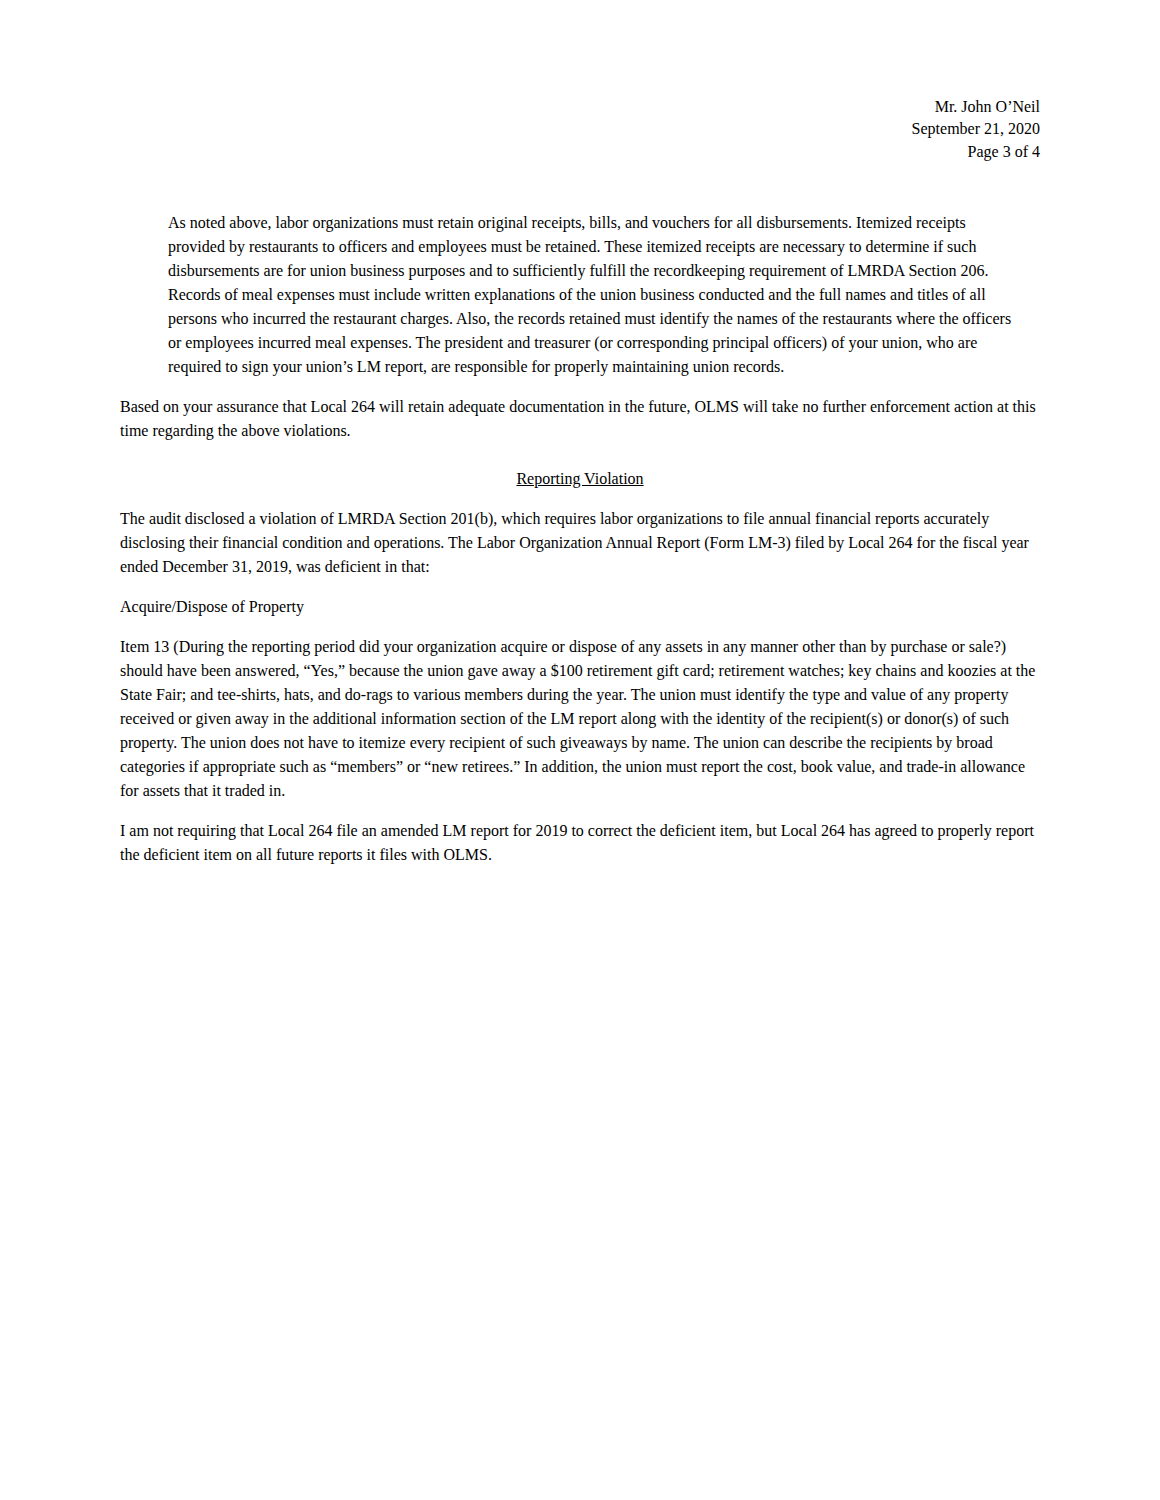Mr. John O’Neil
September 21, 2020
Page 3 of 4
As noted above, labor organizations must retain original receipts, bills, and vouchers for all disbursements. Itemized receipts provided by restaurants to officers and employees must be retained. These itemized receipts are necessary to determine if such disbursements are for union business purposes and to sufficiently fulfill the recordkeeping requirement of LMRDA Section 206. Records of meal expenses must include written explanations of the union business conducted and the full names and titles of all persons who incurred the restaurant charges. Also, the records retained must identify the names of the restaurants where the officers or employees incurred meal expenses. The president and treasurer (or corresponding principal officers) of your union, who are required to sign your union’s LM report, are responsible for properly maintaining union records.
Based on your assurance that Local 264 will retain adequate documentation in the future, OLMS will take no further enforcement action at this time regarding the above violations.
Reporting Violation
The audit disclosed a violation of LMRDA Section 201(b), which requires labor organizations to file annual financial reports accurately disclosing their financial condition and operations. The Labor Organization Annual Report (Form LM-3) filed by Local 264 for the fiscal year ended December 31, 2019, was deficient in that:
Acquire/Dispose of Property
Item 13 (During the reporting period did your organization acquire or dispose of any assets in any manner other than by purchase or sale?) should have been answered, “Yes,” because the union gave away a $100 retirement gift card; retirement watches; key chains and koozies at the State Fair; and tee-shirts, hats, and do-rags to various members during the year. The union must identify the type and value of any property received or given away in the additional information section of the LM report along with the identity of the recipient(s) or donor(s) of such property. The union does not have to itemize every recipient of such giveaways by name. The union can describe the recipients by broad categories if appropriate such as “members” or “new retirees.” In addition, the union must report the cost, book value, and trade-in allowance for assets that it traded in.
I am not requiring that Local 264 file an amended LM report for 2019 to correct the deficient item, but Local 264 has agreed to properly report the deficient item on all future reports it files with OLMS.